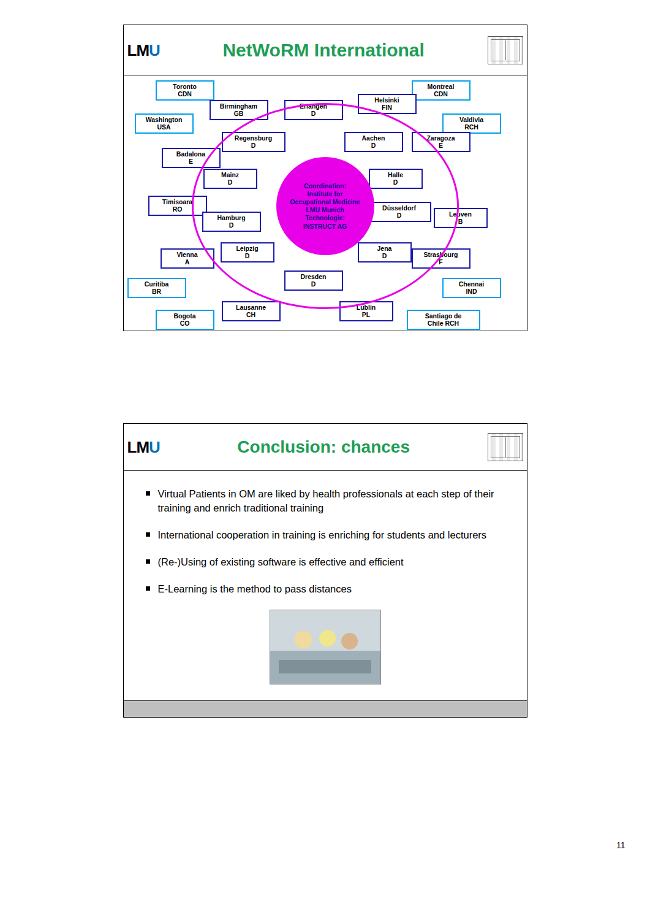LM U
NetWoRM International
Coordination: Institute for Occupational Medicine LMU Munich Technologie: INSTRUCT AG
Toronto
CDN
Montreal
CDN
Washington
USA
Valdivia
RCH
Curitiba
BR
Chennai
IND
Bogota
CO
Santiago de
Chile RCH
Birmingham
GB
Erlangen
D
Helsinki
FIN
Regensburg
D
Aachen
D
Zaragoza
E
Badalona
E
Mainz
D
Halle
D
Timisoara
RO
Hamburg
D
Düsseldorf
D
Leuven
B
Vienna
A
Leipzig
D
Jena
D
Strasbourg
F
Dresden
D
Lausanne
CH
Lublin
PL
LM U
Conclusion: chances
Virtual Patients in OM are liked by health professionals at each step of their training and enrich traditional training
International cooperation in training is enriching for students and lecturers
(Re-)Using of existing software is effective and efficient
E-Learning is the method to pass distances
11